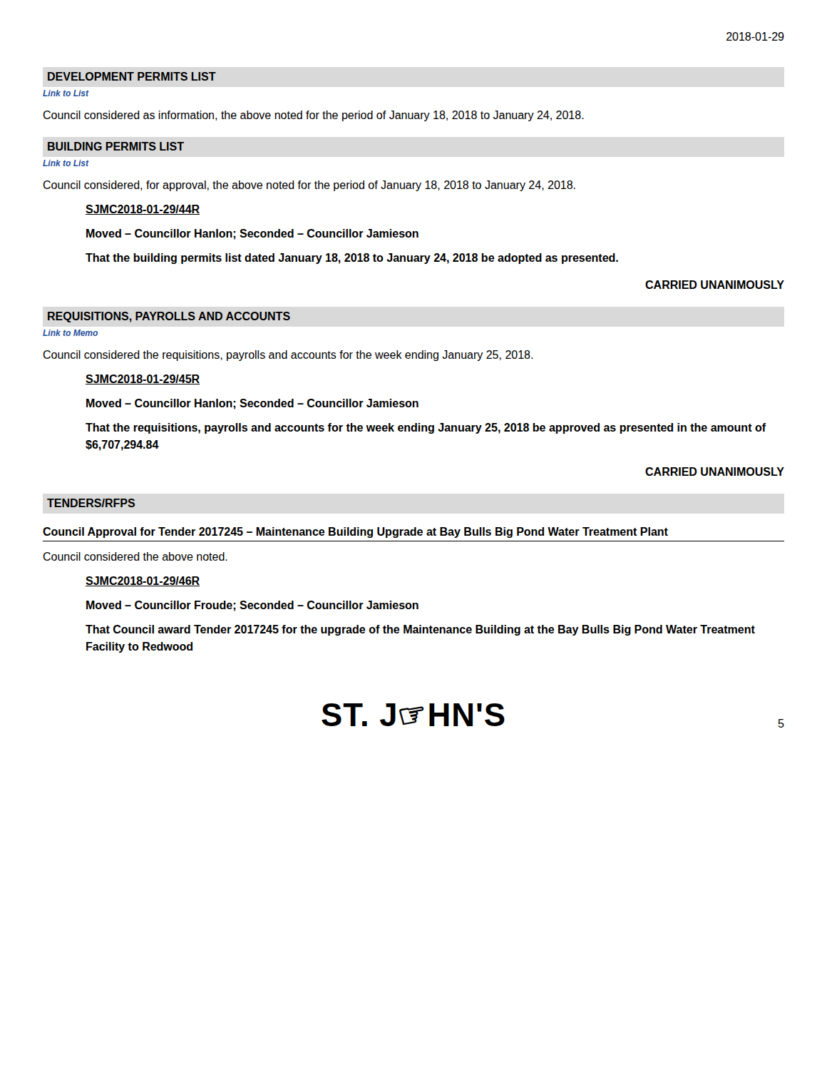2018-01-29
DEVELOPMENT PERMITS LIST
Link to List
Council considered as information, the above noted for the period of January 18, 2018 to January 24, 2018.
BUILDING PERMITS LIST
Link to List
Council considered, for approval, the above noted for the period of January 18, 2018 to January 24, 2018.
SJMC2018-01-29/44R
Moved – Councillor Hanlon; Seconded – Councillor Jamieson
That the building permits list dated January 18, 2018 to January 24, 2018 be adopted as presented.
CARRIED UNANIMOUSLY
REQUISITIONS, PAYROLLS AND ACCOUNTS
Link to Memo
Council considered the requisitions, payrolls and accounts for the week ending January 25, 2018.
SJMC2018-01-29/45R
Moved – Councillor Hanlon; Seconded – Councillor Jamieson
That the requisitions, payrolls and accounts for the week ending January 25, 2018 be approved as presented in the amount of $6,707,294.84
CARRIED UNANIMOUSLY
TENDERS/RFPS
Council Approval for Tender 2017245 – Maintenance Building Upgrade at Bay Bulls Big Pond Water Treatment Plant
Council considered the above noted.
SJMC2018-01-29/46R
Moved – Councillor Froude; Seconded – Councillor Jamieson
That Council award Tender 2017245 for the upgrade of the Maintenance Building at the Bay Bulls Big Pond Water Treatment Facility to Redwood
ST. J☞HN'S 5